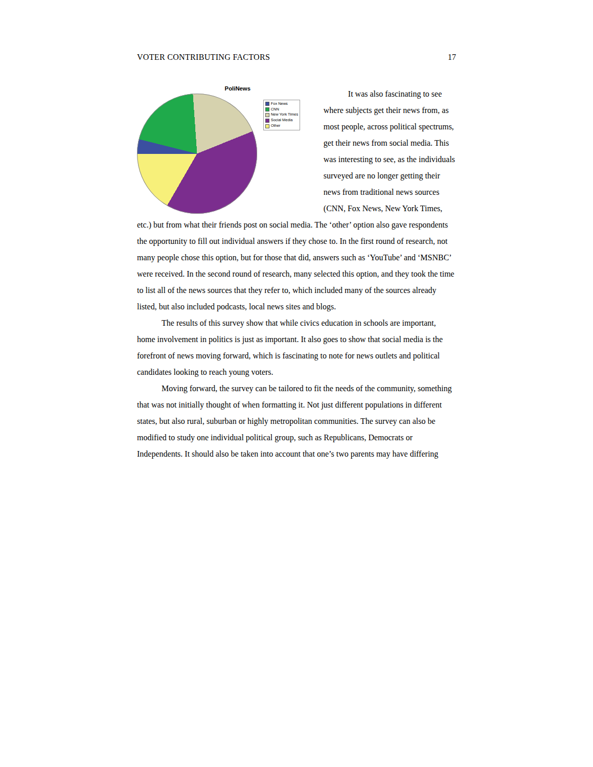Voter Contributing Factors 17
PoliNews
Fox News
CNN
New York Times
Social Media
Other
It was also fascinating to see where subjects get their news from, as most people, across political spectrums, get their news from social media. This was interesting to see, as the individuals surveyed are no longer getting their news from traditional news sources (CNN, Fox News, New York Times, etc.) but from what their friends post on social media. The ‘other’ option also gave respondents the opportunity to fill out individual answers if they chose to. In the first round of research, not many people chose this option, but for those that did, answers such as ‘YouTube’ and ‘MSNBC’ were received. In the second round of research, many selected this option, and they took the time to list all of the news sources that they refer to, which included many of the sources already listed, but also included podcasts, local news sites and blogs.
The results of this survey show that while civics education in schools are important, home involvement in politics is just as important. It also goes to show that social media is the forefront of news moving forward, which is fascinating to note for news outlets and political candidates looking to reach young voters.
Moving forward, the survey can be tailored to fit the needs of the community, something that was not initially thought of when formatting it. Not just different populations in different states, but also rural, suburban or highly metropolitan communities. The survey can also be modified to study one individual political group, such as Republicans, Democrats or Independents. It should also be taken into account that one’s two parents may have differing